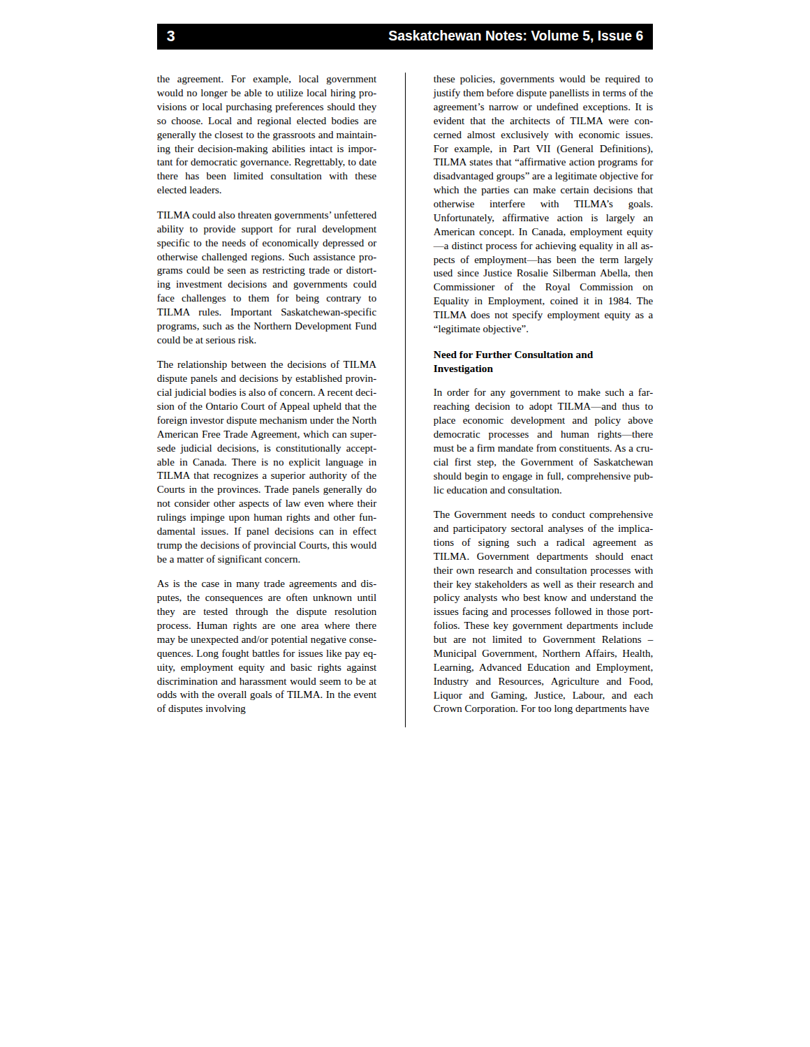3 Saskatchewan Notes: Volume 5, Issue 6
the agreement. For example, local government would no longer be able to utilize local hiring provisions or local purchasing preferences should they so choose. Local and regional elected bodies are generally the closest to the grassroots and maintaining their decision-making abilities intact is important for democratic governance. Regrettably, to date there has been limited consultation with these elected leaders.
TILMA could also threaten governments’ unfettered ability to provide support for rural development specific to the needs of economically depressed or otherwise challenged regions. Such assistance programs could be seen as restricting trade or distorting investment decisions and governments could face challenges to them for being contrary to TILMA rules. Important Saskatchewan-specific programs, such as the Northern Development Fund could be at serious risk.
The relationship between the decisions of TILMA dispute panels and decisions by established provincial judicial bodies is also of concern. A recent decision of the Ontario Court of Appeal upheld that the foreign investor dispute mechanism under the North American Free Trade Agreement, which can supersede judicial decisions, is constitutionally acceptable in Canada. There is no explicit language in TILMA that recognizes a superior authority of the Courts in the provinces. Trade panels generally do not consider other aspects of law even where their rulings impinge upon human rights and other fundamental issues. If panel decisions can in effect trump the decisions of provincial Courts, this would be a matter of significant concern.
As is the case in many trade agreements and disputes, the consequences are often unknown until they are tested through the dispute resolution process. Human rights are one area where there may be unexpected and/or potential negative consequences. Long fought battles for issues like pay equity, employment equity and basic rights against discrimination and harassment would seem to be at odds with the overall goals of TILMA. In the event of disputes involving
these policies, governments would be required to justify them before dispute panellists in terms of the agreement’s narrow or undefined exceptions. It is evident that the architects of TILMA were concerned almost exclusively with economic issues. For example, in Part VII (General Definitions), TILMA states that “affirmative action programs for disadvantaged groups” are a legitimate objective for which the parties can make certain decisions that otherwise interfere with TILMA’s goals. Unfortunately, affirmative action is largely an American concept. In Canada, employment equity—a distinct process for achieving equality in all aspects of employment—has been the term largely used since Justice Rosalie Silberman Abella, then Commissioner of the Royal Commission on Equality in Employment, coined it in 1984. The TILMA does not specify employment equity as a “legitimate objective”.
Need for Further Consultation and Investigation
In order for any government to make such a far-reaching decision to adopt TILMA—and thus to place economic development and policy above democratic processes and human rights—there must be a firm mandate from constituents. As a crucial first step, the Government of Saskatchewan should begin to engage in full, comprehensive public education and consultation.
The Government needs to conduct comprehensive and participatory sectoral analyses of the implications of signing such a radical agreement as TILMA. Government departments should enact their own research and consultation processes with their key stakeholders as well as their research and policy analysts who best know and understand the issues facing and processes followed in those portfolios. These key government departments include but are not limited to Government Relations – Municipal Government, Northern Affairs, Health, Learning, Advanced Education and Employment, Industry and Resources, Agriculture and Food, Liquor and Gaming, Justice, Labour, and each Crown Corporation. For too long departments have